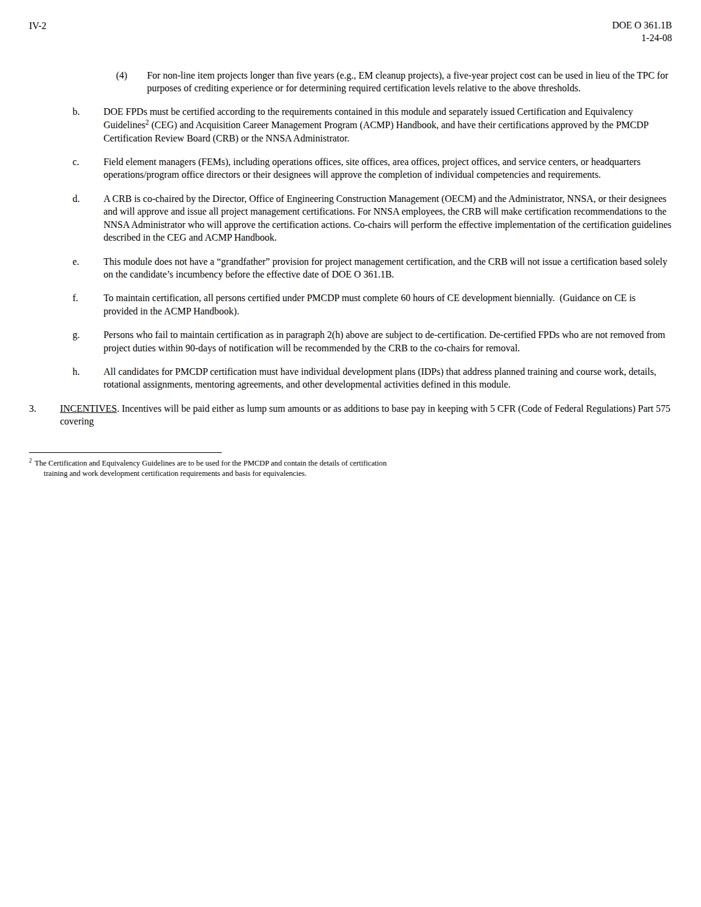IV-2
DOE O 361.1B
1-24-08
(4)
For non-line item projects longer than five years (e.g., EM cleanup projects), a five-year project cost can be used in lieu of the TPC for purposes of crediting experience or for determining required certification levels relative to the above thresholds.
b.
DOE FPDs must be certified according to the requirements contained in this module and separately issued Certification and Equivalency Guidelines2 (CEG) and Acquisition Career Management Program (ACMP) Handbook, and have their certifications approved by the PMCDP Certification Review Board (CRB) or the NNSA Administrator.
c.
Field element managers (FEMs), including operations offices, site offices, area offices, project offices, and service centers, or headquarters operations/program office directors or their designees will approve the completion of individual competencies and requirements.
d.
A CRB is co-chaired by the Director, Office of Engineering Construction Management (OECM) and the Administrator, NNSA, or their designees and will approve and issue all project management certifications. For NNSA employees, the CRB will make certification recommendations to the NNSA Administrator who will approve the certification actions. Co-chairs will perform the effective implementation of the certification guidelines described in the CEG and ACMP Handbook.
e.
This module does not have a “grandfather” provision for project management certification, and the CRB will not issue a certification based solely on the candidate’s incumbency before the effective date of DOE O 361.1B.
f.
To maintain certification, all persons certified under PMCDP must complete 60 hours of CE development biennially. (Guidance on CE is provided in the ACMP Handbook).
g.
Persons who fail to maintain certification as in paragraph 2(h) above are subject to de-certification. De-certified FPDs who are not removed from project duties within 90-days of notification will be recommended by the CRB to the co-chairs for removal.
h.
All candidates for PMCDP certification must have individual development plans (IDPs) that address planned training and course work, details, rotational assignments, mentoring agreements, and other developmental activities defined in this module.
3.
INCENTIVES. Incentives will be paid either as lump sum amounts or as additions to base pay in keeping with 5 CFR (Code of Federal Regulations) Part 575 covering
2
The Certification and Equivalency Guidelines are to be used for the PMCDP and contain the details of certification training and work development certification requirements and basis for equivalencies.